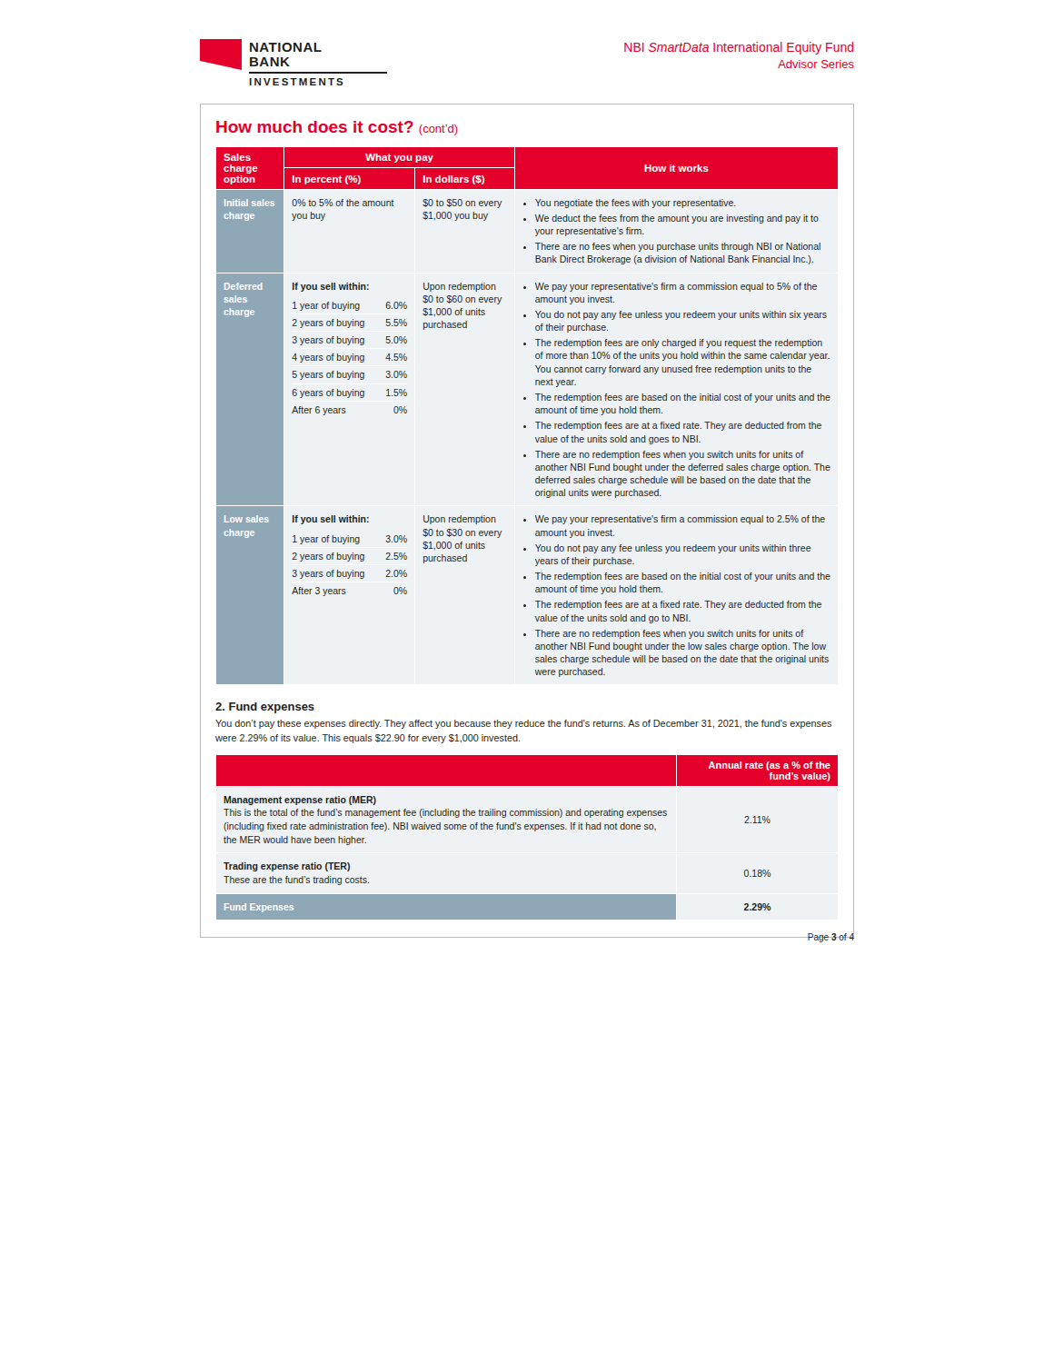NATIONAL
BANK
INVESTMENTS
NBI SmartData International Equity Fund
Advisor Series
How much does it cost? (cont’d)
| Sales charge option | What you pay | How it works |
| --- | --- | --- |
| In percent (%) | In dollars ($) |
| Initial sales charge | 0% to 5% of the amount you buy | $0 to $50 on every $1,000 you buy | You negotiate the fees with your representative. We deduct the fees from the amount you are investing and pay it to your representative's firm. There are no fees when you purchase units through NBI or National Bank Direct Brokerage (a division of National Bank Financial Inc.). |
| Deferred sales charge | If you sell within: 1 year of buying 6.0% 2 years of buying 5.5% 3 years of buying 5.0% 4 years of buying 4.5% 5 years of buying 3.0% 6 years of buying 1.5% After 6 years 0% | Upon redemption $0 to $60 on every $1,000 of units purchased | We pay your representative's firm a commission equal to 5% of the amount you invest. You do not pay any fee unless you redeem your units within six years of their purchase. The redemption fees are only charged if you request the redemption of more than 10% of the units you hold within the same calendar year. You cannot carry forward any unused free redemption units to the next year. The redemption fees are based on the initial cost of your units and the amount of time you hold them. The redemption fees are at a fixed rate. They are deducted from the value of the units sold and goes to NBI. There are no redemption fees when you switch units for units of another NBI Fund bought under the deferred sales charge option. The deferred sales charge schedule will be based on the date that the original units were purchased. |
| Low sales charge | If you sell within: 1 year of buying 3.0% 2 years of buying 2.5% 3 years of buying 2.0% After 3 years 0% | Upon redemption $0 to $30 on every $1,000 of units purchased | We pay your representative's firm a commission equal to 2.5% of the amount you invest. You do not pay any fee unless you redeem your units within three years of their purchase. The redemption fees are based on the initial cost of your units and the amount of time you hold them. The redemption fees are at a fixed rate. They are deducted from the value of the units sold and go to NBI. There are no redemption fees when you switch units for units of another NBI Fund bought under the low sales charge option. The low sales charge schedule will be based on the date that the original units were purchased. |
2. Fund expenses
You don’t pay these expenses directly. They affect you because they reduce the fund's returns. As of December 31, 2021, the fund's expenses were 2.29% of its value. This equals $22.90 for every $1,000 invested.
| | Annual rate (as a % of the fund’s value) |
| --- | --- |
| Management expense ratio (MER) This is the total of the fund’s management fee (including the trailing commission) and operating expenses (including fixed rate administration fee). NBI waived some of the fund's expenses. If it had not done so, the MER would have been higher. | 2.11% |
| Trading expense ratio (TER) These are the fund’s trading costs. | 0.18% |
| Fund Expenses | 2.29% |
Page 3 of 4